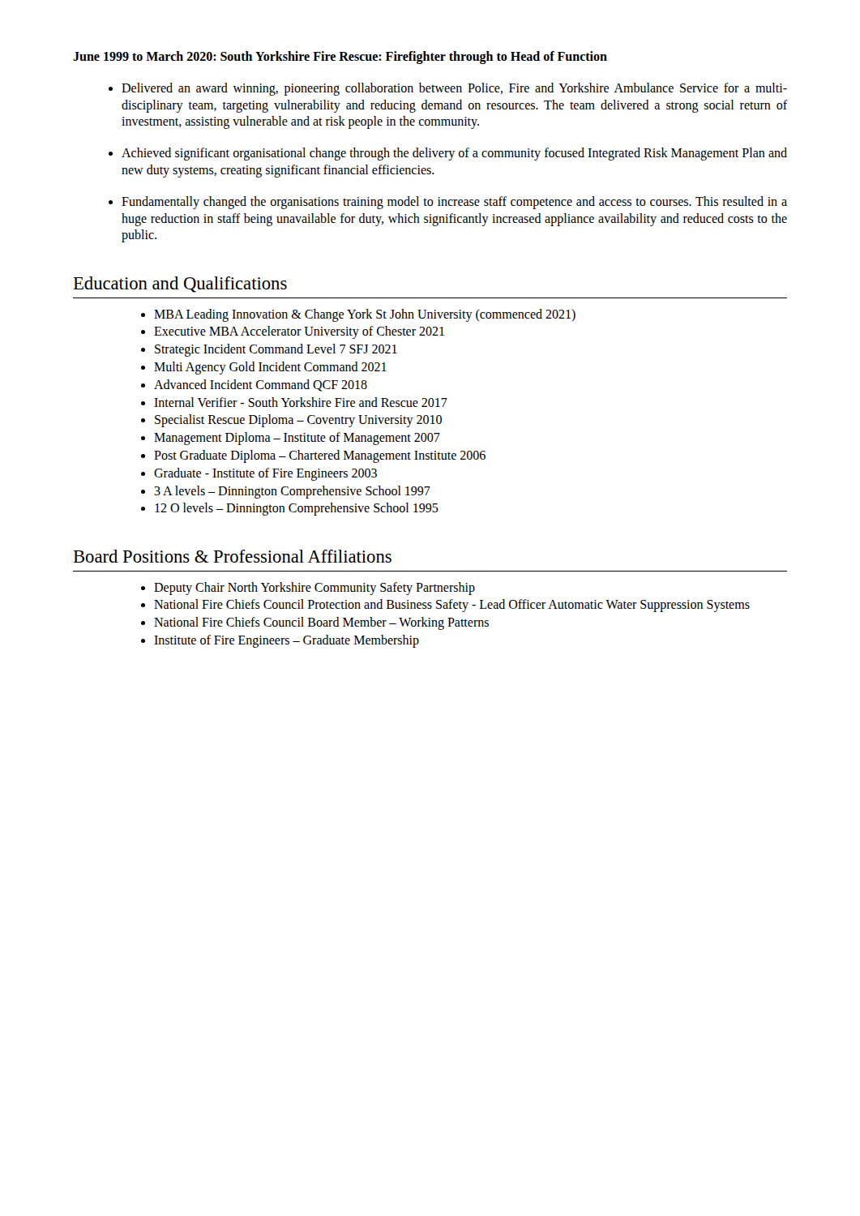June 1999 to March 2020: South Yorkshire Fire Rescue: Firefighter through to Head of Function
Delivered an award winning, pioneering collaboration between Police, Fire and Yorkshire Ambulance Service for a multi-disciplinary team, targeting vulnerability and reducing demand on resources. The team delivered a strong social return of investment, assisting vulnerable and at risk people in the community.
Achieved significant organisational change through the delivery of a community focused Integrated Risk Management Plan and new duty systems, creating significant financial efficiencies.
Fundamentally changed the organisations training model to increase staff competence and access to courses. This resulted in a huge reduction in staff being unavailable for duty, which significantly increased appliance availability and reduced costs to the public.
Education and Qualifications
MBA Leading Innovation & Change York St John University (commenced 2021)
Executive MBA Accelerator University of Chester 2021
Strategic Incident Command Level 7 SFJ 2021
Multi Agency Gold Incident Command 2021
Advanced Incident Command QCF 2018
Internal Verifier - South Yorkshire Fire and Rescue 2017
Specialist Rescue Diploma – Coventry University 2010
Management Diploma – Institute of Management 2007
Post Graduate Diploma – Chartered Management Institute 2006
Graduate - Institute of Fire Engineers 2003
3 A levels – Dinnington Comprehensive School 1997
12 O levels – Dinnington Comprehensive School 1995
Board Positions & Professional Affiliations
Deputy Chair North Yorkshire Community Safety Partnership
National Fire Chiefs Council Protection and Business Safety - Lead Officer Automatic Water Suppression Systems
National Fire Chiefs Council Board Member – Working Patterns
Institute of Fire Engineers – Graduate Membership